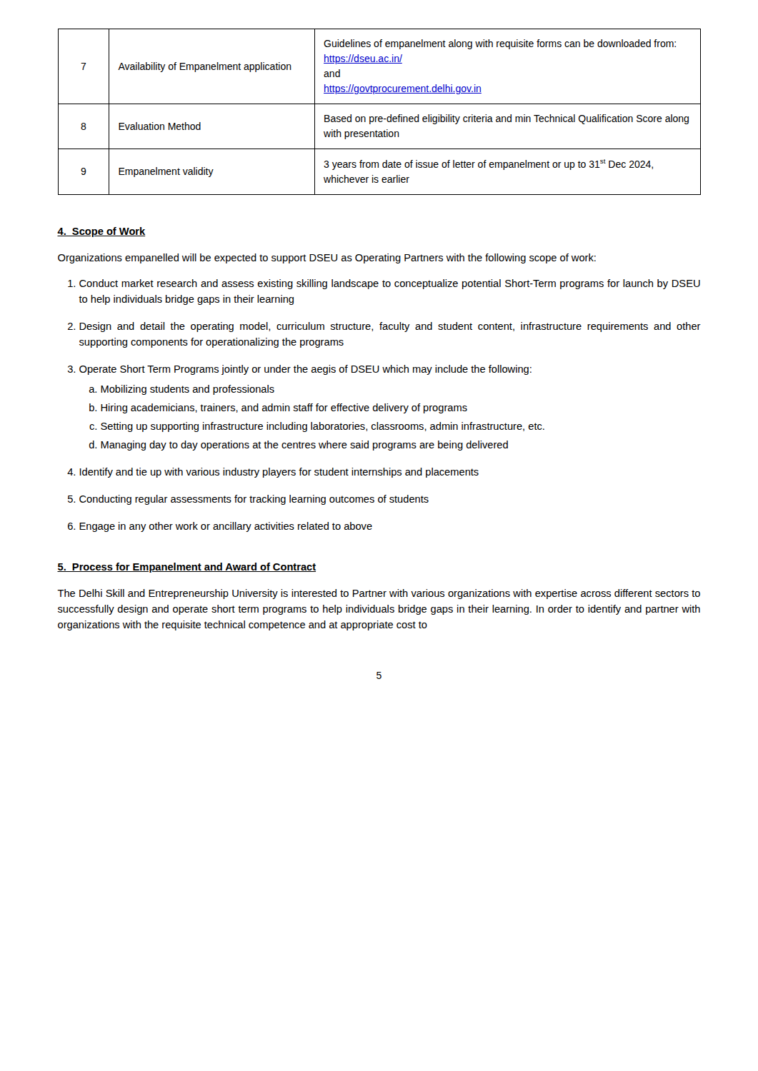| 7 | Availability of Empanelment application | Guidelines of empanelment along with requisite forms can be downloaded from: https://dseu.ac.in/ and https://govtprocurement.delhi.gov.in |
| 8 | Evaluation Method | Based on pre-defined eligibility criteria and min Technical Qualification Score along with presentation |
| 9 | Empanelment validity | 3 years from date of issue of letter of empanelment or up to 31 st Dec 2024, whichever is earlier |
4. Scope of Work
Organizations empanelled will be expected to support DSEU as Operating Partners with the following scope of work:
Conduct market research and assess existing skilling landscape to conceptualize potential Short-Term programs for launch by DSEU to help individuals bridge gaps in their learning
Design and detail the operating model, curriculum structure, faculty and student content, infrastructure requirements and other supporting components for operationalizing the programs
Operate Short Term Programs jointly or under the aegis of DSEU which may include the following:
Mobilizing students and professionals
Hiring academicians, trainers, and admin staff for effective delivery of programs
Setting up supporting infrastructure including laboratories, classrooms, admin infrastructure, etc.
Managing day to day operations at the centres where said programs are being delivered
Identify and tie up with various industry players for student internships and placements
Conducting regular assessments for tracking learning outcomes of students
Engage in any other work or ancillary activities related to above
5. Process for Empanelment and Award of Contract
The Delhi Skill and Entrepreneurship University is interested to Partner with various organizations with expertise across different sectors to successfully design and operate short term programs to help individuals bridge gaps in their learning. In order to identify and partner with organizations with the requisite technical competence and at appropriate cost to
5